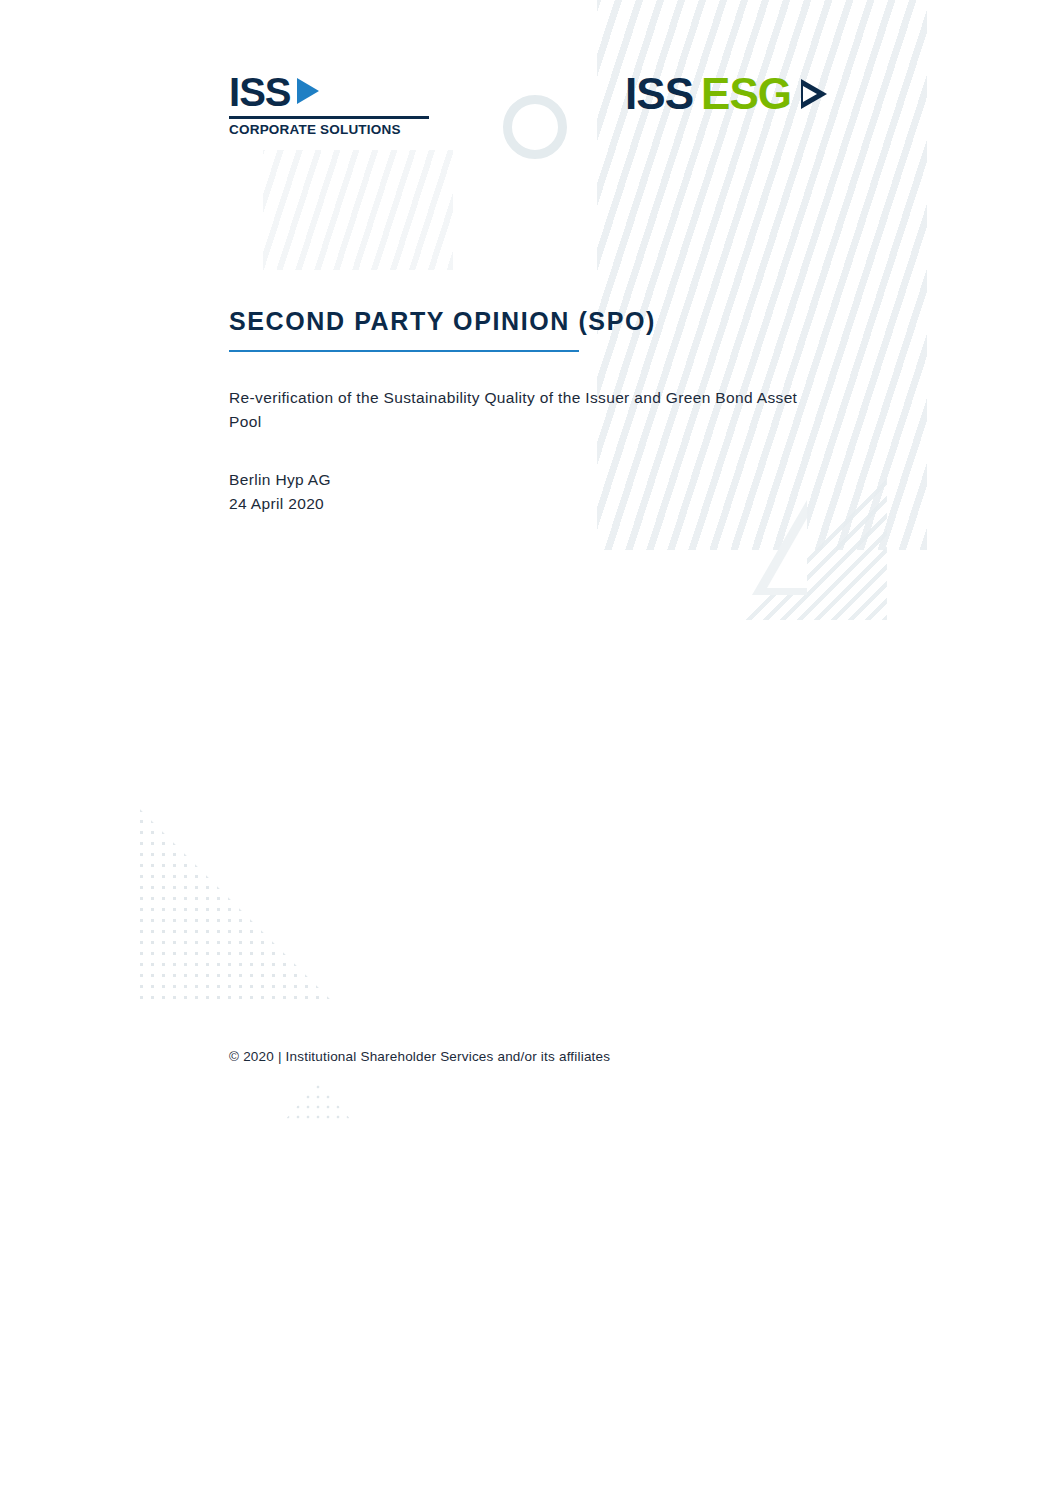ISS
CORPORATE SOLUTIONS
ISS ESG
SECOND PARTY OPINION (SPO)
Re-verification of the Sustainability Quality of the Issuer and Green Bond Asset Pool
Berlin Hyp AG
24 April 2020
© 2020 | Institutional Shareholder Services and/or its affiliates